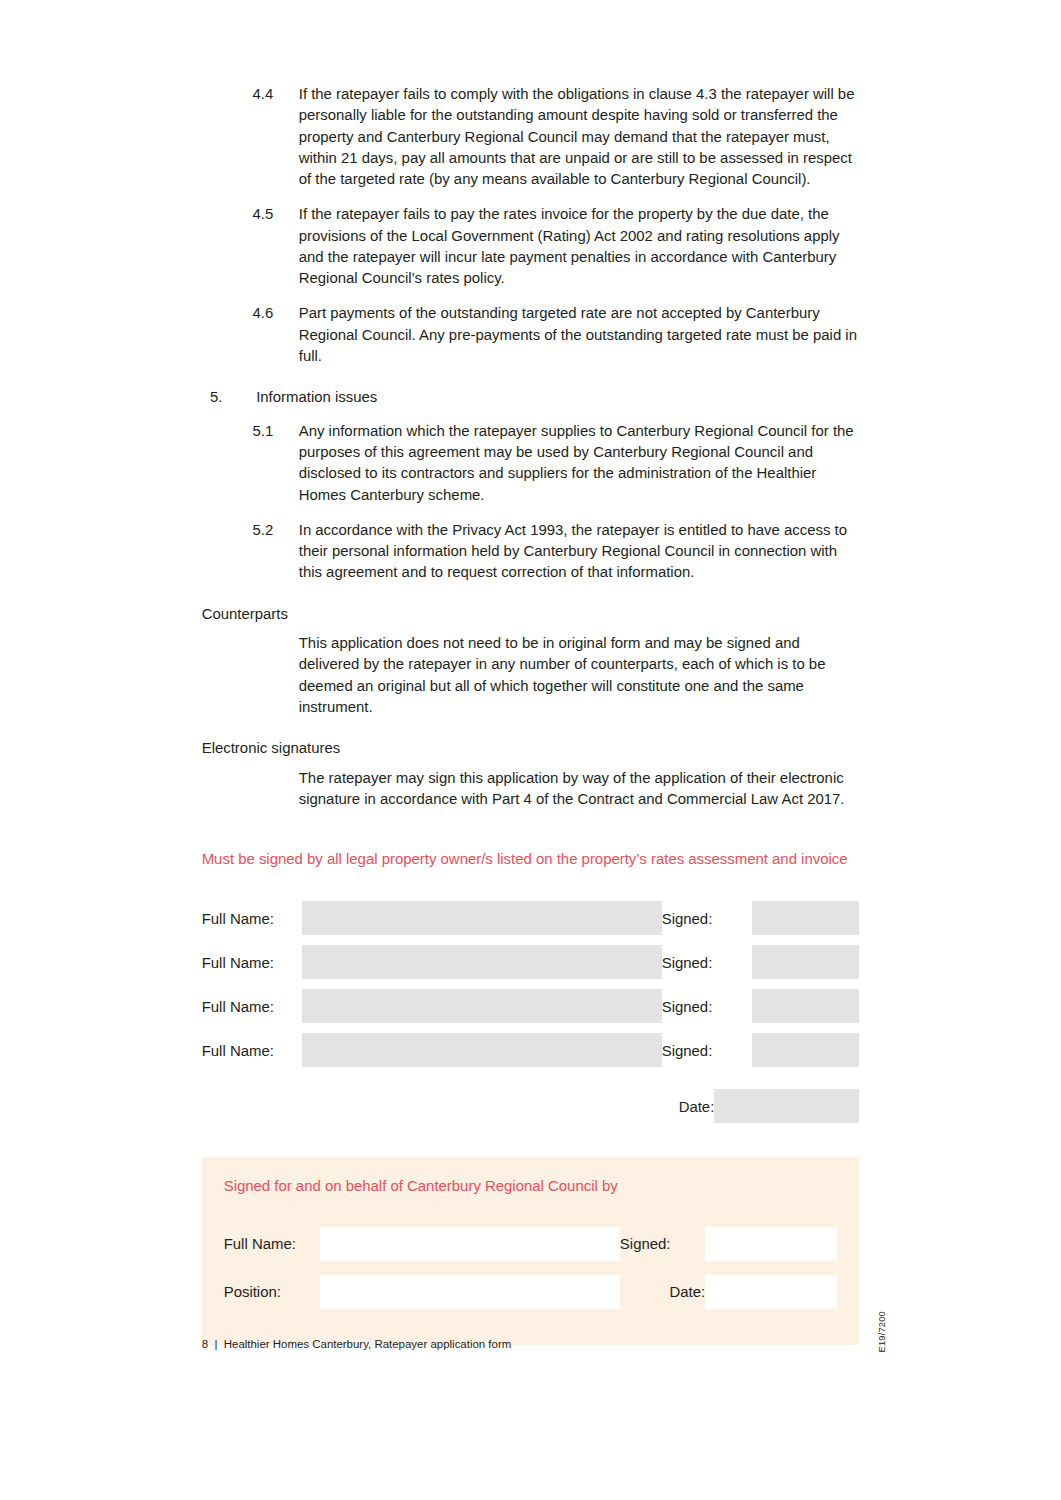4.4 If the ratepayer fails to comply with the obligations in clause 4.3 the ratepayer will be personally liable for the outstanding amount despite having sold or transferred the property and Canterbury Regional Council may demand that the ratepayer must, within 21 days, pay all amounts that are unpaid or are still to be assessed in respect of the targeted rate (by any means available to Canterbury Regional Council).
4.5 If the ratepayer fails to pay the rates invoice for the property by the due date, the provisions of the Local Government (Rating) Act 2002 and rating resolutions apply and the ratepayer will incur late payment penalties in accordance with Canterbury Regional Council’s rates policy.
4.6 Part payments of the outstanding targeted rate are not accepted by Canterbury Regional Council. Any pre-payments of the outstanding targeted rate must be paid in full.
5. Information issues
5.1 Any information which the ratepayer supplies to Canterbury Regional Council for the purposes of this agreement may be used by Canterbury Regional Council and disclosed to its contractors and suppliers for the administration of the Healthier Homes Canterbury scheme.
5.2 In accordance with the Privacy Act 1993, the ratepayer is entitled to have access to their personal information held by Canterbury Regional Council in connection with this agreement and to request correction of that information.
Counterparts
This application does not need to be in original form and may be signed and delivered by the ratepayer in any number of counterparts, each of which is to be deemed an original but all of which together will constitute one and the same instrument.
Electronic signatures
The ratepayer may sign this application by way of the application of their electronic signature in accordance with Part 4 of the Contract and Commercial Law Act 2017.
Must be signed by all legal property owner/s listed on the property’s rates assessment and invoice
| Full Name: | | Signed: | |
| Full Name: | | Signed: | |
| Full Name: | | Signed: | |
| Full Name: | | Signed: | |
| | Date: | |
Signed for and on behalf of Canterbury Regional Council by
| Full Name: | | Signed: | |
| Position: | | Date: | |
8 | Healthier Homes Canterbury, Ratepayer application form
E19/7200